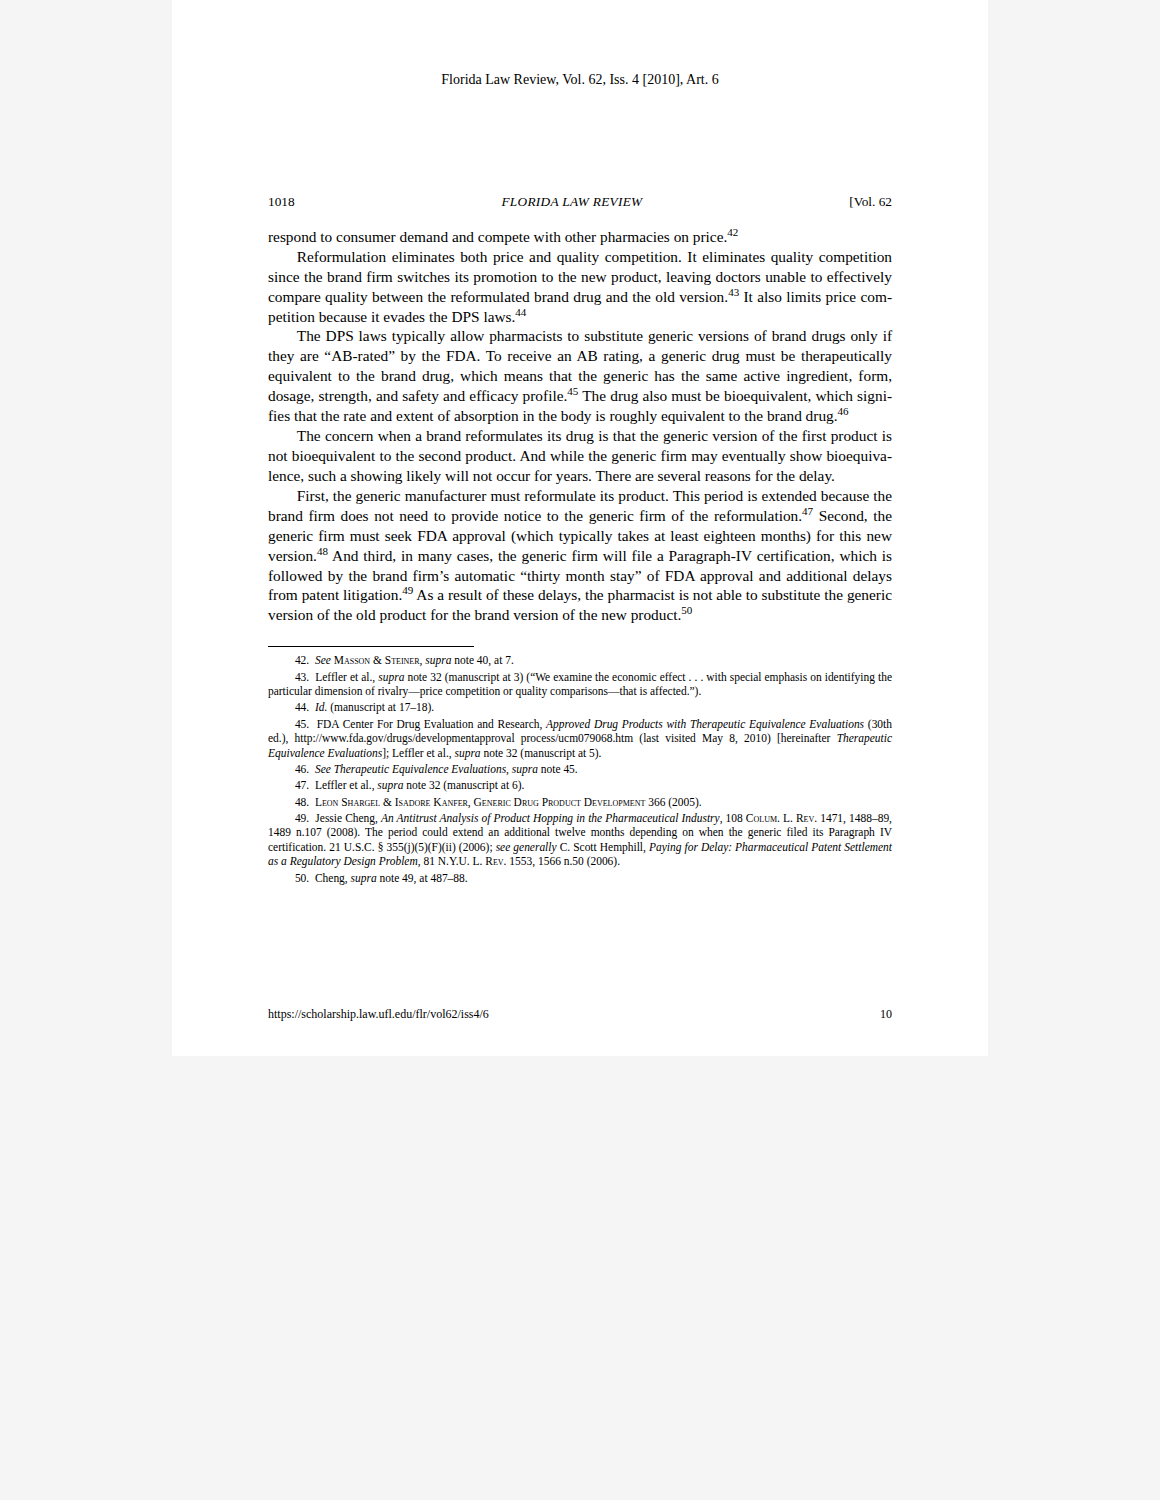Florida Law Review, Vol. 62, Iss. 4 [2010], Art. 6
1018 FLORIDA LAW REVIEW [Vol. 62
respond to consumer demand and compete with other pharmacies on price.42
Reformulation eliminates both price and quality competition. It eliminates quality competition since the brand firm switches its promotion to the new product, leaving doctors unable to effectively compare quality between the reformulated brand drug and the old version.43 It also limits price competition because it evades the DPS laws.44
The DPS laws typically allow pharmacists to substitute generic versions of brand drugs only if they are “AB-rated” by the FDA. To receive an AB rating, a generic drug must be therapeutically equivalent to the brand drug, which means that the generic has the same active ingredient, form, dosage, strength, and safety and efficacy profile.45 The drug also must be bioequivalent, which signifies that the rate and extent of absorption in the body is roughly equivalent to the brand drug.46
The concern when a brand reformulates its drug is that the generic version of the first product is not bioequivalent to the second product. And while the generic firm may eventually show bioequivalence, such a showing likely will not occur for years. There are several reasons for the delay.
First, the generic manufacturer must reformulate its product. This period is extended because the brand firm does not need to provide notice to the generic firm of the reformulation.47 Second, the generic firm must seek FDA approval (which typically takes at least eighteen months) for this new version.48 And third, in many cases, the generic firm will file a Paragraph-IV certification, which is followed by the brand firm’s automatic “thirty month stay” of FDA approval and additional delays from patent litigation.49 As a result of these delays, the pharmacist is not able to substitute the generic version of the old product for the brand version of the new product.50
42. See Masson & Steiner, supra note 40, at 7.
43. Leffler et al., supra note 32 (manuscript at 3) (“We examine the economic effect . . . with special emphasis on identifying the particular dimension of rivalry—price competition or quality comparisons—that is affected.”).
44. Id. (manuscript at 17–18).
45. FDA Center For Drug Evaluation and Research, Approved Drug Products with Therapeutic Equivalence Evaluations (30th ed.), http://www.fda.gov/drugs/developmentapproval process/ucm079068.htm (last visited May 8, 2010) [hereinafter Therapeutic Equivalence Evaluations]; Leffler et al., supra note 32 (manuscript at 5).
46. See Therapeutic Equivalence Evaluations, supra note 45.
47. Leffler et al., supra note 32 (manuscript at 6).
48. Leon Shargel & Isadore Kanfer, Generic Drug Product Development 366 (2005).
49. Jessie Cheng, An Antitrust Analysis of Product Hopping in the Pharmaceutical Industry, 108 Colum. L. Rev. 1471, 1488–89, 1489 n.107 (2008). The period could extend an additional twelve months depending on when the generic filed its Paragraph IV certification. 21 U.S.C. § 355(j)(5)(F)(ii) (2006); see generally C. Scott Hemphill, Paying for Delay: Pharmaceutical Patent Settlement as a Regulatory Design Problem, 81 N.Y.U. L. Rev. 1553, 1566 n.50 (2006).
50. Cheng, supra note 49, at 487–88.
https://scholarship.law.ufl.edu/flr/vol62/iss4/6 10